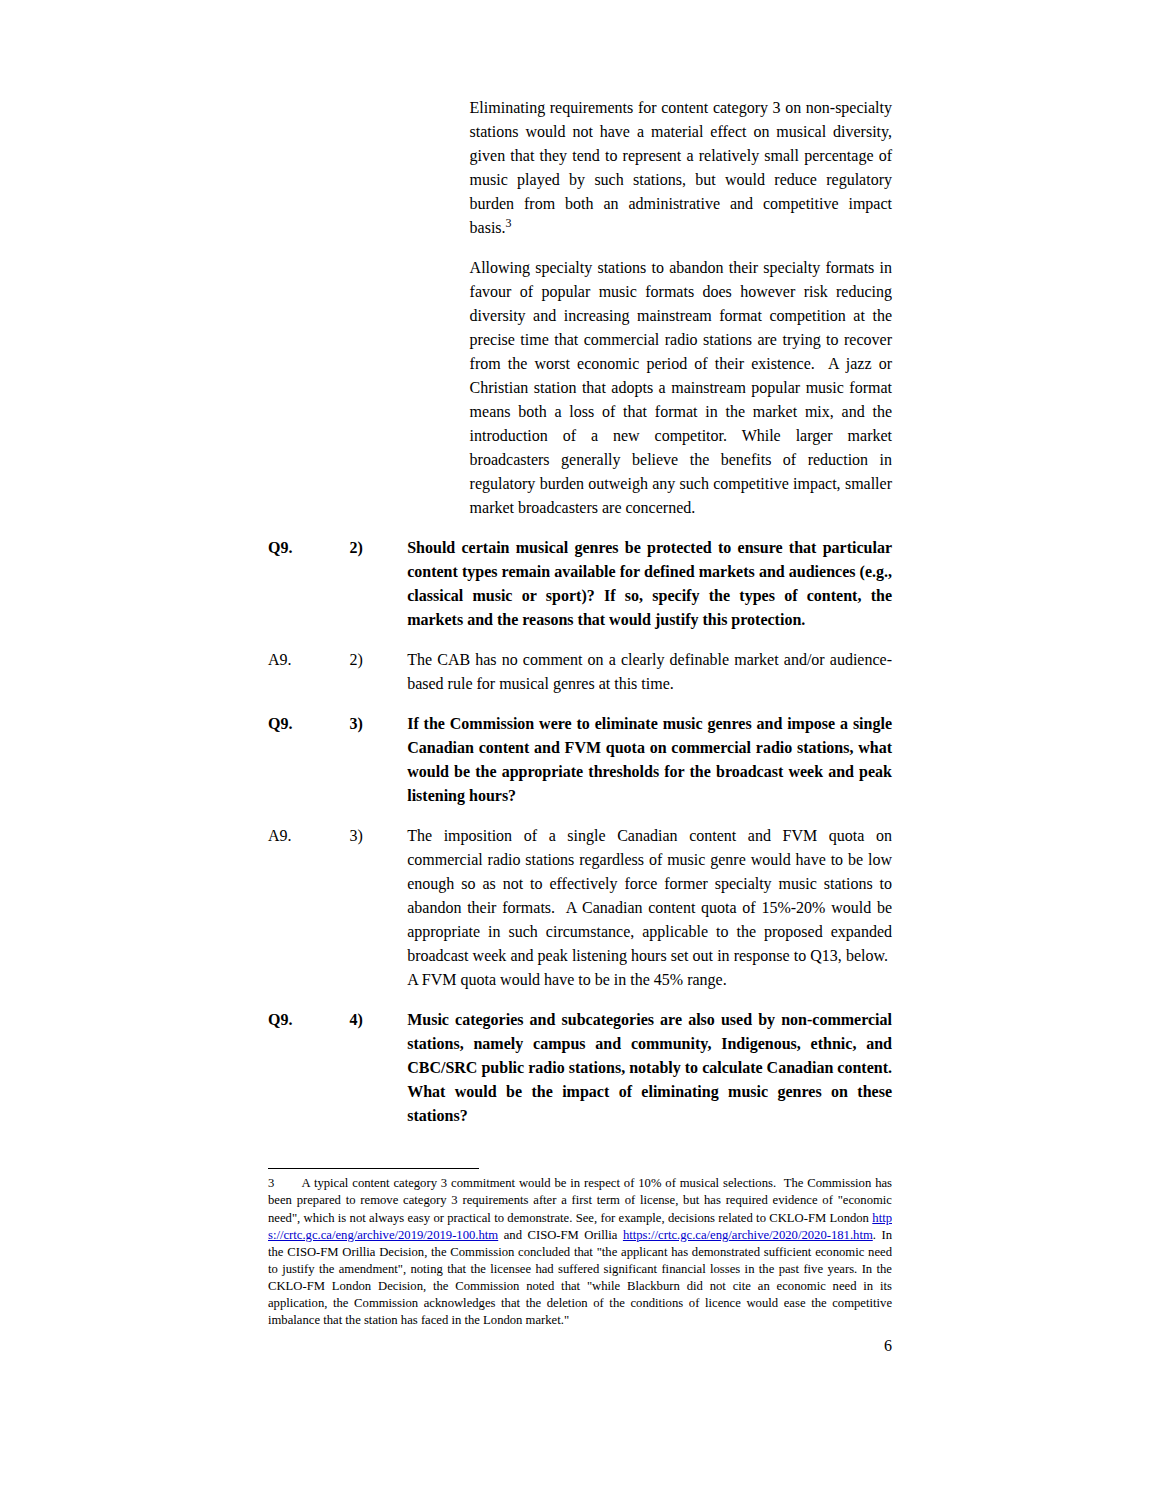Eliminating requirements for content category 3 on non-specialty stations would not have a material effect on musical diversity, given that they tend to represent a relatively small percentage of music played by such stations, but would reduce regulatory burden from both an administrative and competitive impact basis.3
Allowing specialty stations to abandon their specialty formats in favour of popular music formats does however risk reducing diversity and increasing mainstream format competition at the precise time that commercial radio stations are trying to recover from the worst economic period of their existence. A jazz or Christian station that adopts a mainstream popular music format means both a loss of that format in the market mix, and the introduction of a new competitor. While larger market broadcasters generally believe the benefits of reduction in regulatory burden outweigh any such competitive impact, smaller market broadcasters are concerned.
| Q9. | 2) | Should certain musical genres be protected to ensure that particular content types remain available for defined markets and audiences (e.g., classical music or sport)? If so, specify the types of content, the markets and the reasons that would justify this protection. |
| A9. | 2) | The CAB has no comment on a clearly definable market and/or audience-based rule for musical genres at this time. |
| Q9. | 3) | If the Commission were to eliminate music genres and impose a single Canadian content and FVM quota on commercial radio stations, what would be the appropriate thresholds for the broadcast week and peak listening hours? |
| A9. | 3) | The imposition of a single Canadian content and FVM quota on commercial radio stations regardless of music genre would have to be low enough so as not to effectively force former specialty music stations to abandon their formats. A Canadian content quota of 15%-20% would be appropriate in such circumstance, applicable to the proposed expanded broadcast week and peak listening hours set out in response to Q13, below. A FVM quota would have to be in the 45% range. |
| Q9. | 4) | Music categories and subcategories are also used by non-commercial stations, namely campus and community, Indigenous, ethnic, and CBC/SRC public radio stations, notably to calculate Canadian content. What would be the impact of eliminating music genres on these stations? |
3 A typical content category 3 commitment would be in respect of 10% of musical selections. The Commission has been prepared to remove category 3 requirements after a first term of license, but has required evidence of "economic need", which is not always easy or practical to demonstrate. See, for example, decisions related to CKLO-FM London https://crtc.gc.ca/eng/archive/2019/2019-100.htm and CISO-FM Orillia https://crtc.gc.ca/eng/archive/2020/2020-181.htm. In the CISO-FM Orillia Decision, the Commission concluded that "the applicant has demonstrated sufficient economic need to justify the amendment", noting that the licensee had suffered significant financial losses in the past five years. In the CKLO-FM London Decision, the Commission noted that "while Blackburn did not cite an economic need in its application, the Commission acknowledges that the deletion of the conditions of licence would ease the competitive imbalance that the station has faced in the London market."
6